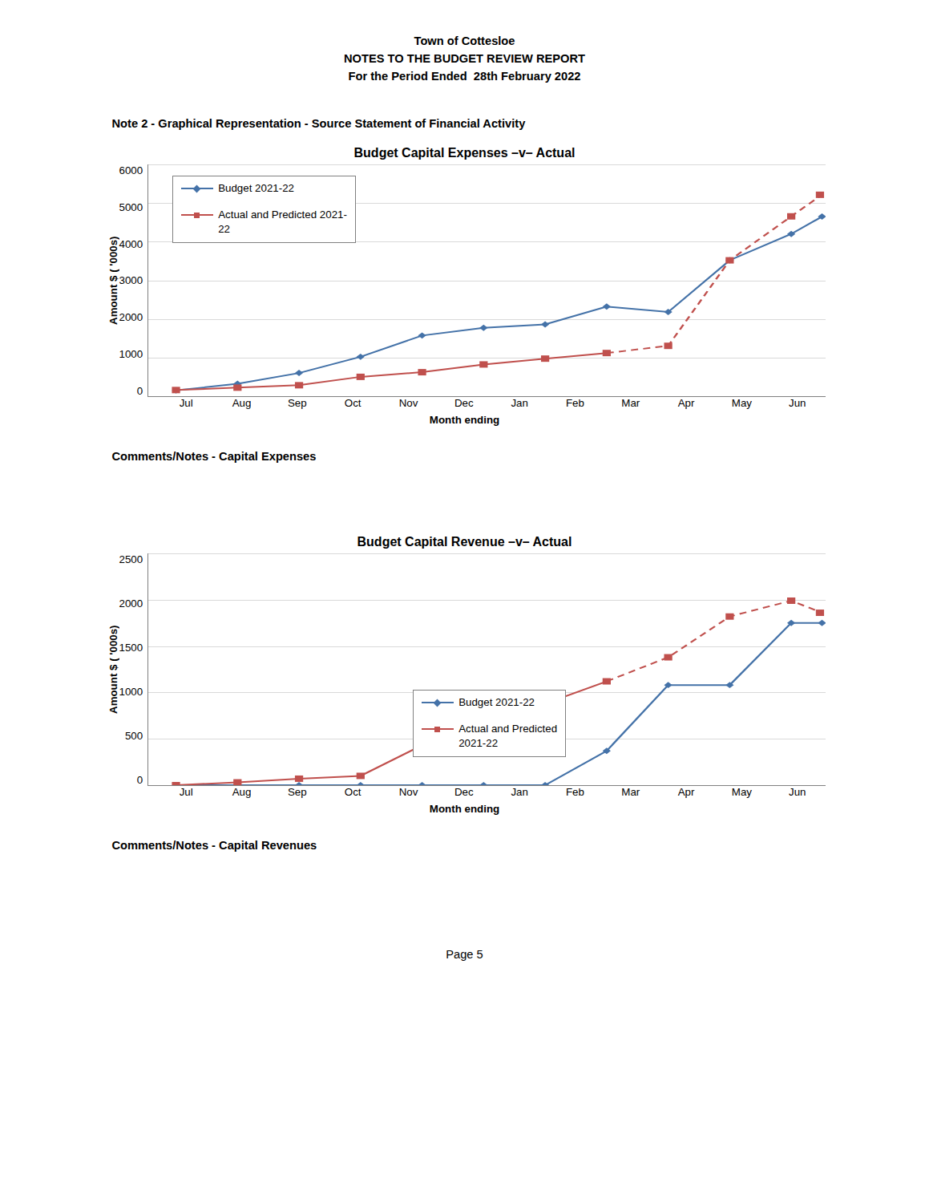Town of Cottesloe
NOTES TO THE BUDGET REVIEW REPORT
For the Period Ended 28th February 2022
Note 2 - Graphical Representation - Source Statement of Financial Activity
Budget Capital Expenses –v– Actual
Amount $ ( '000s)
6000 5000 4000 3000 2000 1000 0
Budget 2021-22
Actual and Predicted 2021-
22
Jul Aug Sep Oct Nov Dec Jan Feb Mar Apr May Jun
Month ending
Comments/Notes - Capital Expenses
Budget Capital Revenue –v– Actual
Amount $ ( '000s)
2500 2000 1500 1000 500 0
Budget 2021-22
Actual and Predicted
2021-22
Jul Aug Sep Oct Nov Dec Jan Feb Mar Apr May Jun
Month ending
Comments/Notes - Capital Revenues
Page 5